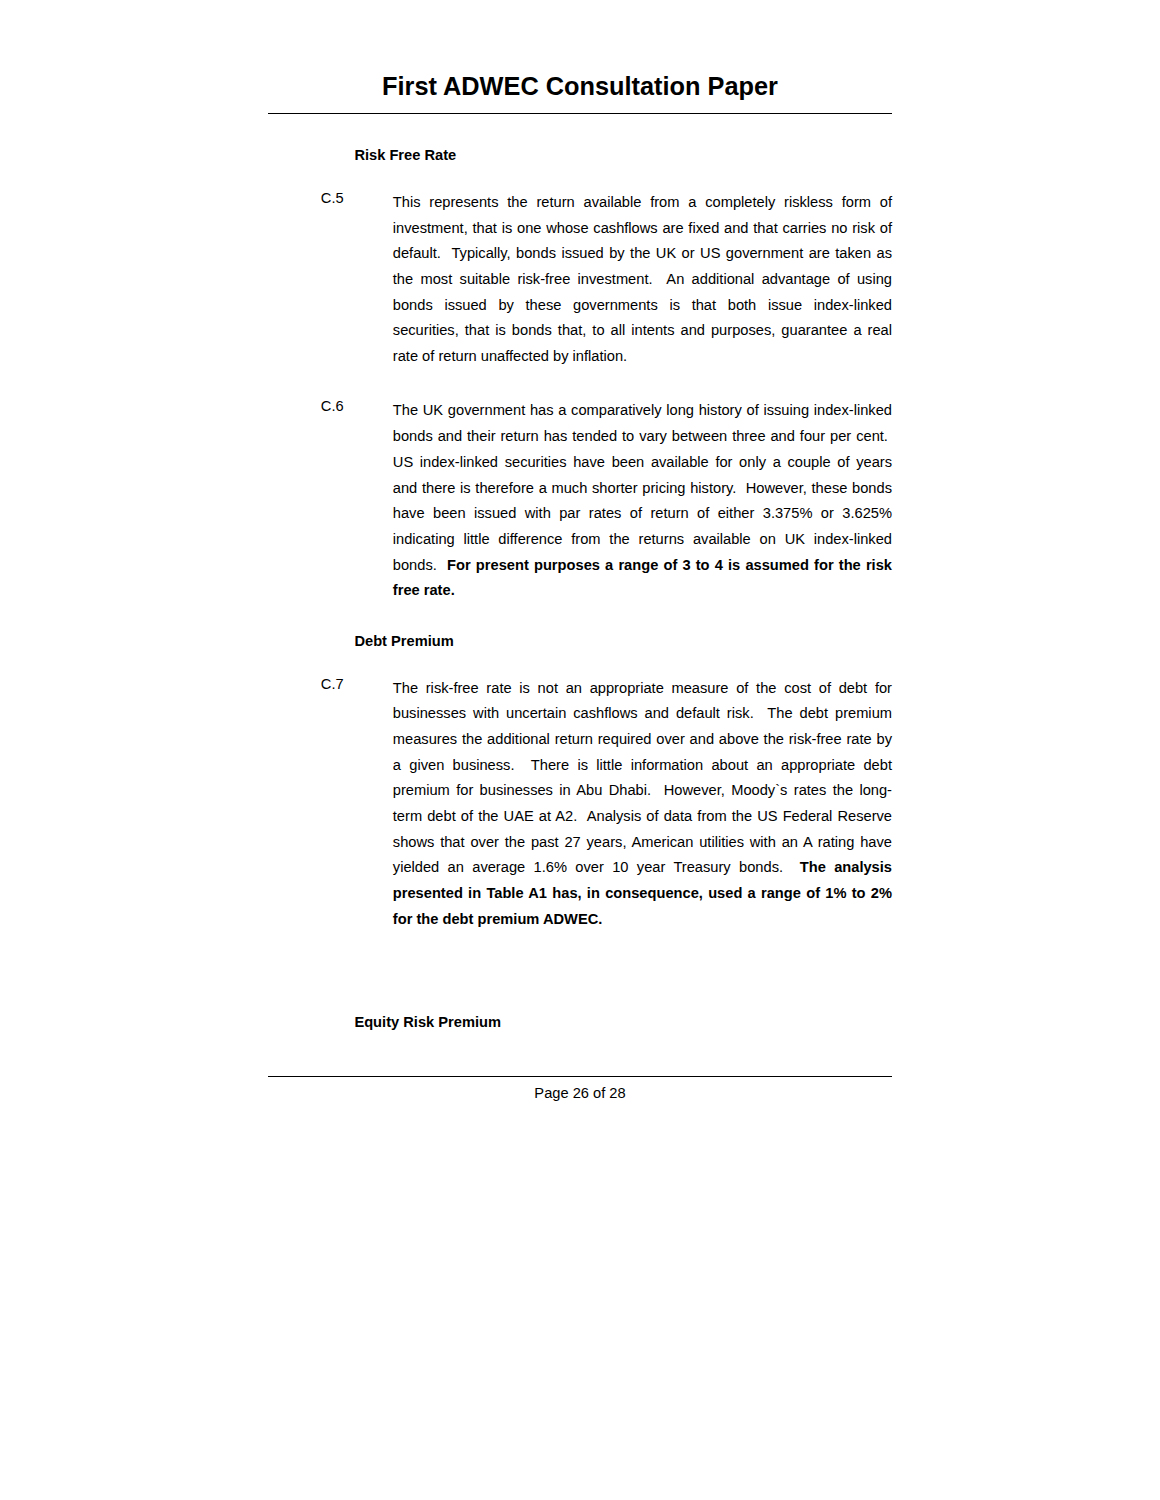First ADWEC Consultation Paper
Risk Free Rate
C.5
This represents the return available from a completely riskless form of investment, that is one whose cashflows are fixed and that carries no risk of default. Typically, bonds issued by the UK or US government are taken as the most suitable risk-free investment. An additional advantage of using bonds issued by these governments is that both issue index-linked securities, that is bonds that, to all intents and purposes, guarantee a real rate of return unaffected by inflation.
C.6
The UK government has a comparatively long history of issuing index-linked bonds and their return has tended to vary between three and four per cent. US index-linked securities have been available for only a couple of years and there is therefore a much shorter pricing history. However, these bonds have been issued with par rates of return of either 3.375% or 3.625% indicating little difference from the returns available on UK index-linked bonds. For present purposes a range of 3 to 4 is assumed for the risk free rate.
Debt Premium
C.7
The risk-free rate is not an appropriate measure of the cost of debt for businesses with uncertain cashflows and default risk. The debt premium measures the additional return required over and above the risk-free rate by a given business. There is little information about an appropriate debt premium for businesses in Abu Dhabi. However, Moody`s rates the long-term debt of the UAE at A2. Analysis of data from the US Federal Reserve shows that over the past 27 years, American utilities with an A rating have yielded an average 1.6% over 10 year Treasury bonds. The analysis presented in Table A1 has, in consequence, used a range of 1% to 2% for the debt premium ADWEC.
Equity Risk Premium
Page 26 of 28